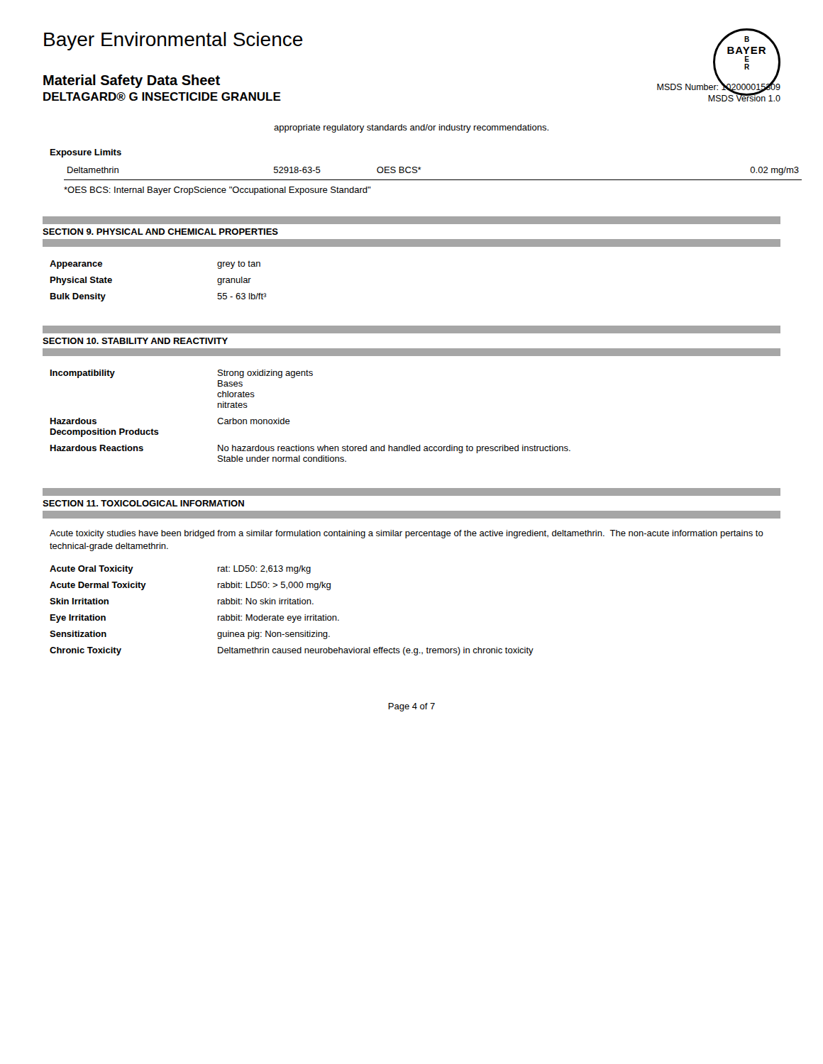Bayer Environmental Science
B
BAYER
E
R
Material Safety Data Sheet
DELTAGARD® G INSECTICIDE GRANULE
MSDS Number: 102000015309
MSDS Version 1.0
appropriate regulatory standards and/or industry recommendations.
Exposure Limits
| Deltamethrin | 52918-63-5 | OES BCS* | 0.02 mg/m3 |
*OES BCS: Internal Bayer CropScience "Occupational Exposure Standard"
SECTION 9. PHYSICAL AND CHEMICAL PROPERTIES
| Appearance | grey to tan |
| Physical State | granular |
| Bulk Density | 55 - 63 lb/ft³ |
SECTION 10. STABILITY AND REACTIVITY
| Incompatibility | Strong oxidizing agents Bases chlorates nitrates |
| Hazardous Decomposition Products | Carbon monoxide |
| Hazardous Reactions | No hazardous reactions when stored and handled according to prescribed instructions. Stable under normal conditions. |
SECTION 11. TOXICOLOGICAL INFORMATION
Acute toxicity studies have been bridged from a similar formulation containing a similar percentage of the active ingredient, deltamethrin. The non-acute information pertains to technical-grade deltamethrin.
| Acute Oral Toxicity | rat: LD50: 2,613 mg/kg |
| Acute Dermal Toxicity | rabbit: LD50: > 5,000 mg/kg |
| Skin Irritation | rabbit: No skin irritation. |
| Eye Irritation | rabbit: Moderate eye irritation. |
| Sensitization | guinea pig: Non-sensitizing. |
| Chronic Toxicity | Deltamethrin caused neurobehavioral effects (e.g., tremors) in chronic toxicity |
Page 4 of 7